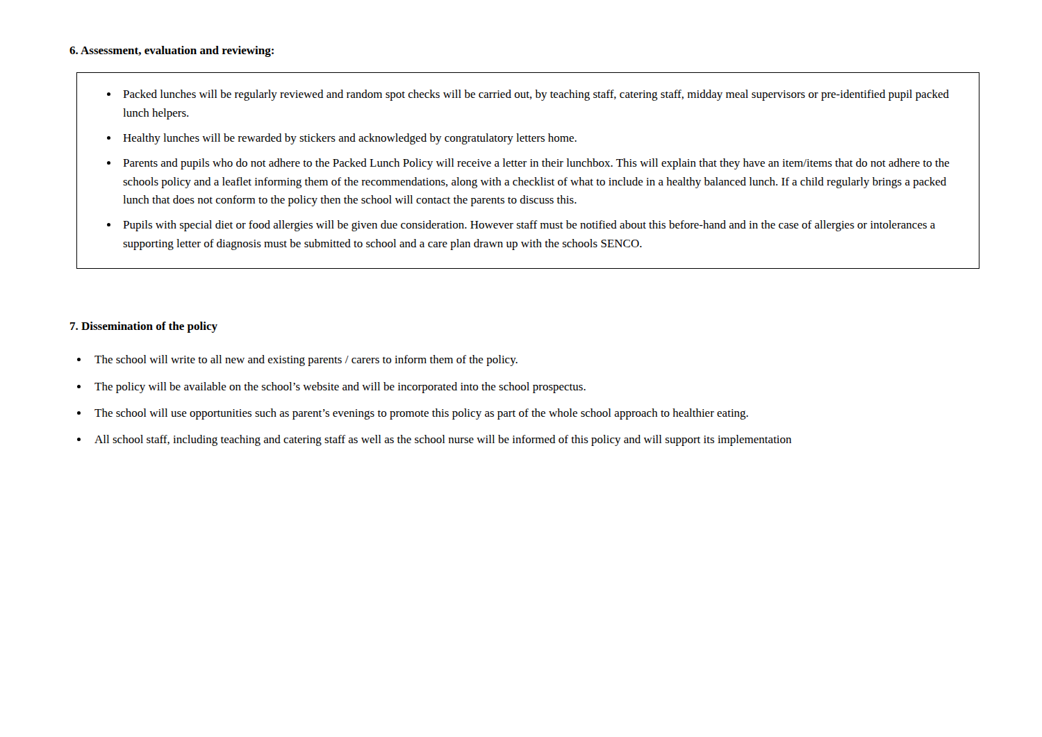6. Assessment, evaluation and reviewing:
Packed lunches will be regularly reviewed and random spot checks will be carried out, by teaching staff, catering staff, midday meal supervisors or pre-identified pupil packed lunch helpers.
Healthy lunches will be rewarded by stickers and acknowledged by congratulatory letters home.
Parents and pupils who do not adhere to the Packed Lunch Policy will receive a letter in their lunchbox. This will explain that they have an item/items that do not adhere to the schools policy and a leaflet informing them of the recommendations, along with a checklist of what to include in a healthy balanced lunch. If a child regularly brings a packed lunch that does not conform to the policy then the school will contact the parents to discuss this.
Pupils with special diet or food allergies will be given due consideration. However staff must be notified about this before-hand and in the case of allergies or intolerances a supporting letter of diagnosis must be submitted to school and a care plan drawn up with the schools SENCO.
7. Dissemination of the policy
The school will write to all new and existing parents / carers to inform them of the policy.
The policy will be available on the school’s website and will be incorporated into the school prospectus.
The school will use opportunities such as parent’s evenings to promote this policy as part of the whole school approach to healthier eating.
All school staff, including teaching and catering staff as well as the school nurse will be informed of this policy and will support its implementation